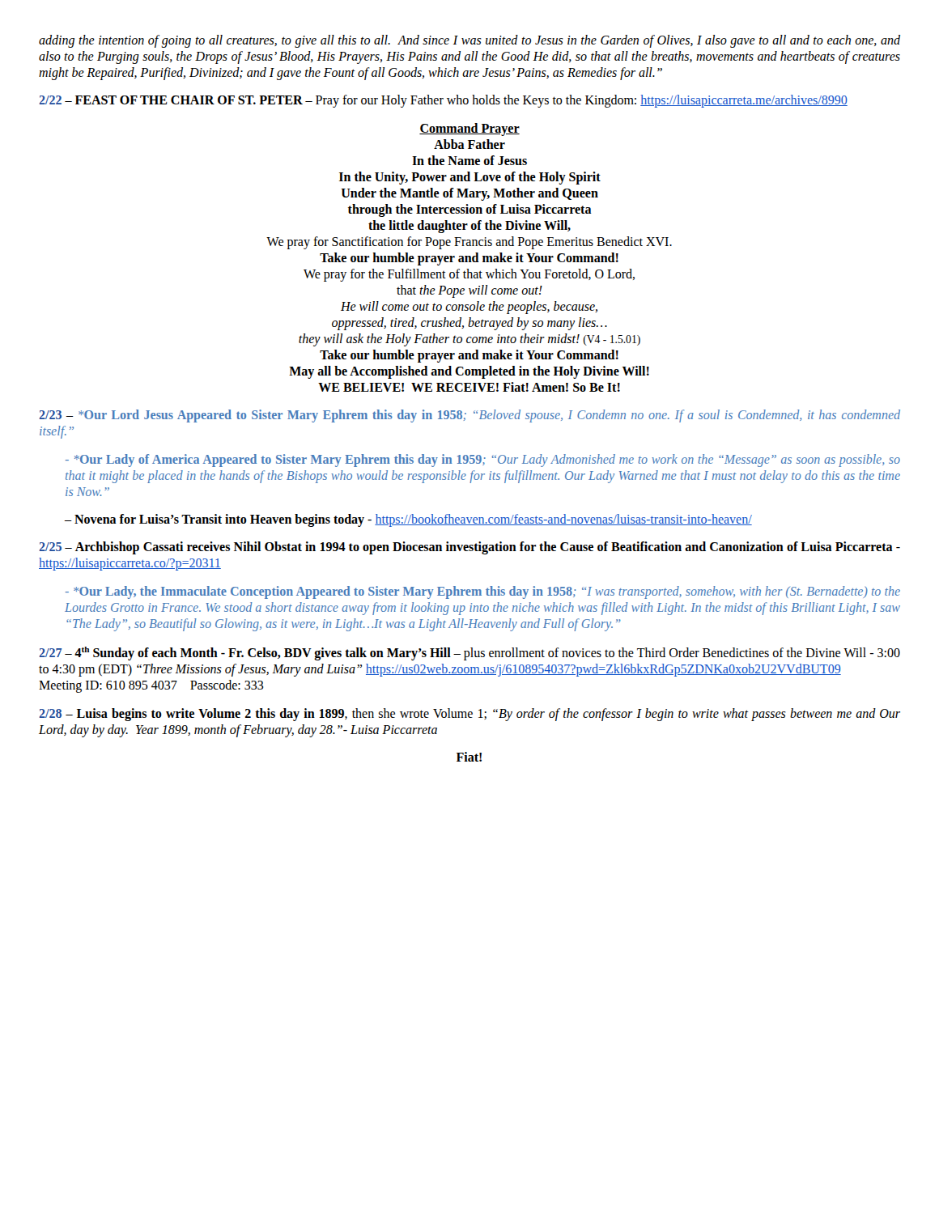adding the intention of going to all creatures, to give all this to all. And since I was united to Jesus in the Garden of Olives, I also gave to all and to each one, and also to the Purging souls, the Drops of Jesus’ Blood, His Prayers, His Pains and all the Good He did, so that all the breaths, movements and heartbeats of creatures might be Repaired, Purified, Divinized; and I gave the Fount of all Goods, which are Jesus’ Pains, as Remedies for all.”
2/22 – FEAST OF THE CHAIR OF ST. PETER – Pray for our Holy Father who holds the Keys to the Kingdom: https://luisapiccarreta.me/archives/8990
Command Prayer Abba Father In the Name of Jesus In the Unity, Power and Love of the Holy Spirit Under the Mantle of Mary, Mother and Queen through the Intercession of Luisa Piccarreta the little daughter of the Divine Will, We pray for Sanctification for Pope Francis and Pope Emeritus Benedict XVI. Take our humble prayer and make it Your Command! We pray for the Fulfillment of that which You Foretold, O Lord, that the Pope will come out! He will come out to console the peoples, because, oppressed, tired, crushed, betrayed by so many lies… they will ask the Holy Father to come into their midst! (V4 - 1.5.01) Take our humble prayer and make it Your Command! May all be Accomplished and Completed in the Holy Divine Will! WE BELIEVE! WE RECEIVE! Fiat! Amen! So Be It!
2/23 – *Our Lord Jesus Appeared to Sister Mary Ephrem this day in 1958; “Beloved spouse, I Condemn no one. If a soul is Condemned, it has condemned itself.”
- *Our Lady of America Appeared to Sister Mary Ephrem this day in 1959; “Our Lady Admonished me to work on the “Message” as soon as possible, so that it might be placed in the hands of the Bishops who would be responsible for its fulfillment. Our Lady Warned me that I must not delay to do this as the time is Now.”
– Novena for Luisa’s Transit into Heaven begins today - https://bookofheaven.com/feasts-and-novenas/luisas-transit-into-heaven/
2/25 – Archbishop Cassati receives Nihil Obstat in 1994 to open Diocesan investigation for the Cause of Beatification and Canonization of Luisa Piccarreta - https://luisapiccarreta.co/?p=20311
- *Our Lady, the Immaculate Conception Appeared to Sister Mary Ephrem this day in 1958; “I was transported, somehow, with her (St. Bernadette) to the Lourdes Grotto in France. We stood a short distance away from it looking up into the niche which was filled with Light. In the midst of this Brilliant Light, I saw “The Lady”, so Beautiful so Glowing, as it were, in Light…It was a Light All-Heavenly and Full of Glory.”
2/27 – 4th Sunday of each Month - Fr. Celso, BDV gives talk on Mary’s Hill – plus enrollment of novices to the Third Order Benedictines of the Divine Will - 3:00 to 4:30 pm (EDT) “Three Missions of Jesus, Mary and Luisa” https://us02web.zoom.us/j/6108954037?pwd=Zkl6bkxRdGp5ZDNKa0xob2U2VVdBUT09
Meeting ID: 610 895 4037 Passcode: 333
2/28 – Luisa begins to write Volume 2 this day in 1899, then she wrote Volume 1; “By order of the confessor I begin to write what passes between me and Our Lord, day by day. Year 1899, month of February, day 28.”- Luisa Piccarreta
Fiat!